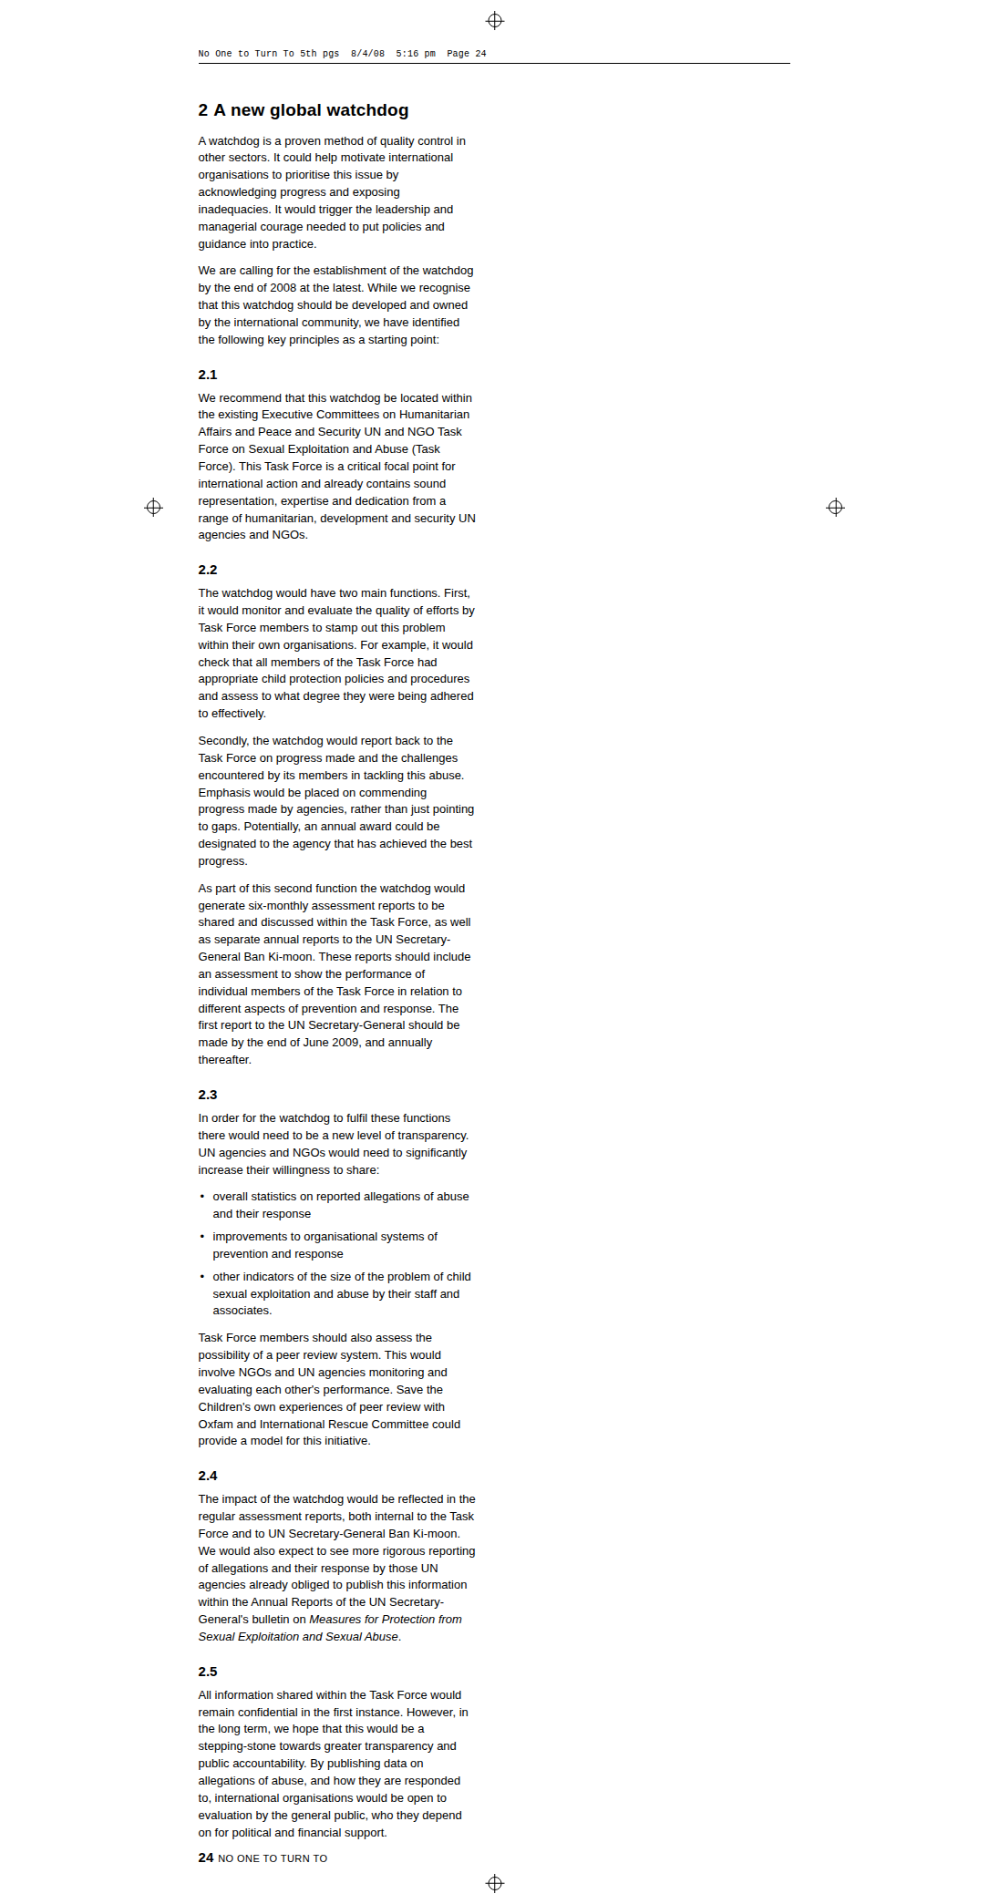No One to Turn To 5th pgs 8/4/08 5:16 pm Page 24
2 A new global watchdog
A watchdog is a proven method of quality control in other sectors. It could help motivate international organisations to prioritise this issue by acknowledging progress and exposing inadequacies. It would trigger the leadership and managerial courage needed to put policies and guidance into practice.
We are calling for the establishment of the watchdog by the end of 2008 at the latest. While we recognise that this watchdog should be developed and owned by the international community, we have identified the following key principles as a starting point:
2.1
We recommend that this watchdog be located within the existing Executive Committees on Humanitarian Affairs and Peace and Security UN and NGO Task Force on Sexual Exploitation and Abuse (Task Force). This Task Force is a critical focal point for international action and already contains sound representation, expertise and dedication from a range of humanitarian, development and security UN agencies and NGOs.
2.2
The watchdog would have two main functions. First, it would monitor and evaluate the quality of efforts by Task Force members to stamp out this problem within their own organisations. For example, it would check that all members of the Task Force had appropriate child protection policies and procedures and assess to what degree they were being adhered to effectively.
Secondly, the watchdog would report back to the Task Force on progress made and the challenges encountered by its members in tackling this abuse. Emphasis would be placed on commending progress made by agencies, rather than just pointing to gaps. Potentially, an annual award could be designated to the agency that has achieved the best progress.
As part of this second function the watchdog would generate six-monthly assessment reports to be shared and discussed within the Task Force, as well as separate annual reports to the UN Secretary-General Ban Ki-moon. These reports should include an assessment to show the performance of individual members of the Task Force in relation to different aspects of prevention and response. The first report to the UN Secretary-General should be made by the end of June 2009, and annually thereafter.
2.3
In order for the watchdog to fulfil these functions there would need to be a new level of transparency. UN agencies and NGOs would need to significantly increase their willingness to share:
overall statistics on reported allegations of abuse and their response
improvements to organisational systems of prevention and response
other indicators of the size of the problem of child sexual exploitation and abuse by their staff and associates.
Task Force members should also assess the possibility of a peer review system. This would involve NGOs and UN agencies monitoring and evaluating each other's performance. Save the Children's own experiences of peer review with Oxfam and International Rescue Committee could provide a model for this initiative.
2.4
The impact of the watchdog would be reflected in the regular assessment reports, both internal to the Task Force and to UN Secretary-General Ban Ki-moon. We would also expect to see more rigorous reporting of allegations and their response by those UN agencies already obliged to publish this information within the Annual Reports of the UN Secretary-General's bulletin on Measures for Protection from Sexual Exploitation and Sexual Abuse.
2.5
All information shared within the Task Force would remain confidential in the first instance. However, in the long term, we hope that this would be a stepping-stone towards greater transparency and public accountability. By publishing data on allegations of abuse, and how they are responded to, international organisations would be open to evaluation by the general public, who they depend on for political and financial support.
24 NO ONE TO TURN TO